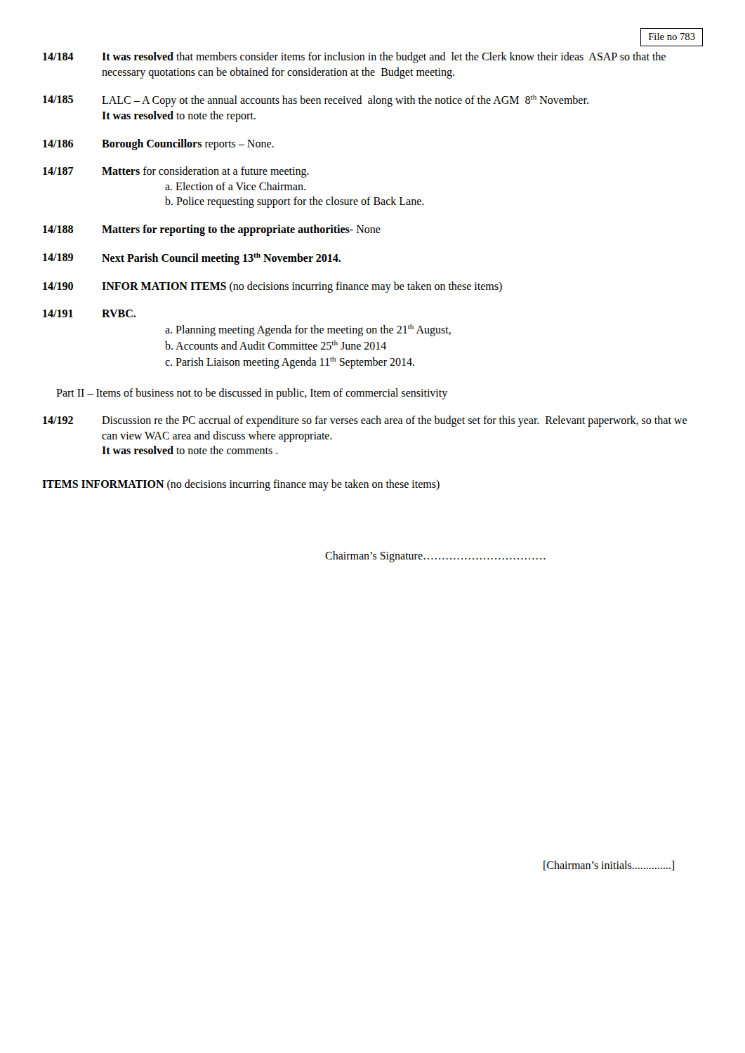File no 783
14/184
It was resolved that members consider items for inclusion in the budget and let the Clerk know their ideas ASAP so that the necessary quotations can be obtained for consideration at the Budget meeting.
14/185
LALC – A Copy ot the annual accounts has been received along with the notice of the AGM 8th November.
It was resolved to note the report.
14/186
Borough Councillors reports – None.
14/187
Matters for consideration at a future meeting.
a. Election of a Vice Chairman.
b. Police requesting support for the closure of Back Lane.
14/188
Matters for reporting to the appropriate authorities- None
14/189
Next Parish Council meeting 13th November 2014.
14/190
INFOR MATION ITEMS (no decisions incurring finance may be taken on these items)
14/191
RVBC.
a. Planning meeting Agenda for the meeting on the 21th August,
b. Accounts and Audit Committee 25th June 2014
c. Parish Liaison meeting Agenda 11th September 2014.
Part II – Items of business not to be discussed in public, Item of commercial sensitivity
14/192
Discussion re the PC accrual of expenditure so far verses each area of the budget set for this year. Relevant paperwork, so that we can view WAC area and discuss where appropriate.
It was resolved to note the comments .
ITEMS INFORMATION (no decisions incurring finance may be taken on these items)
Chairman’s Signature……………………………
[Chairman’s initials..............]